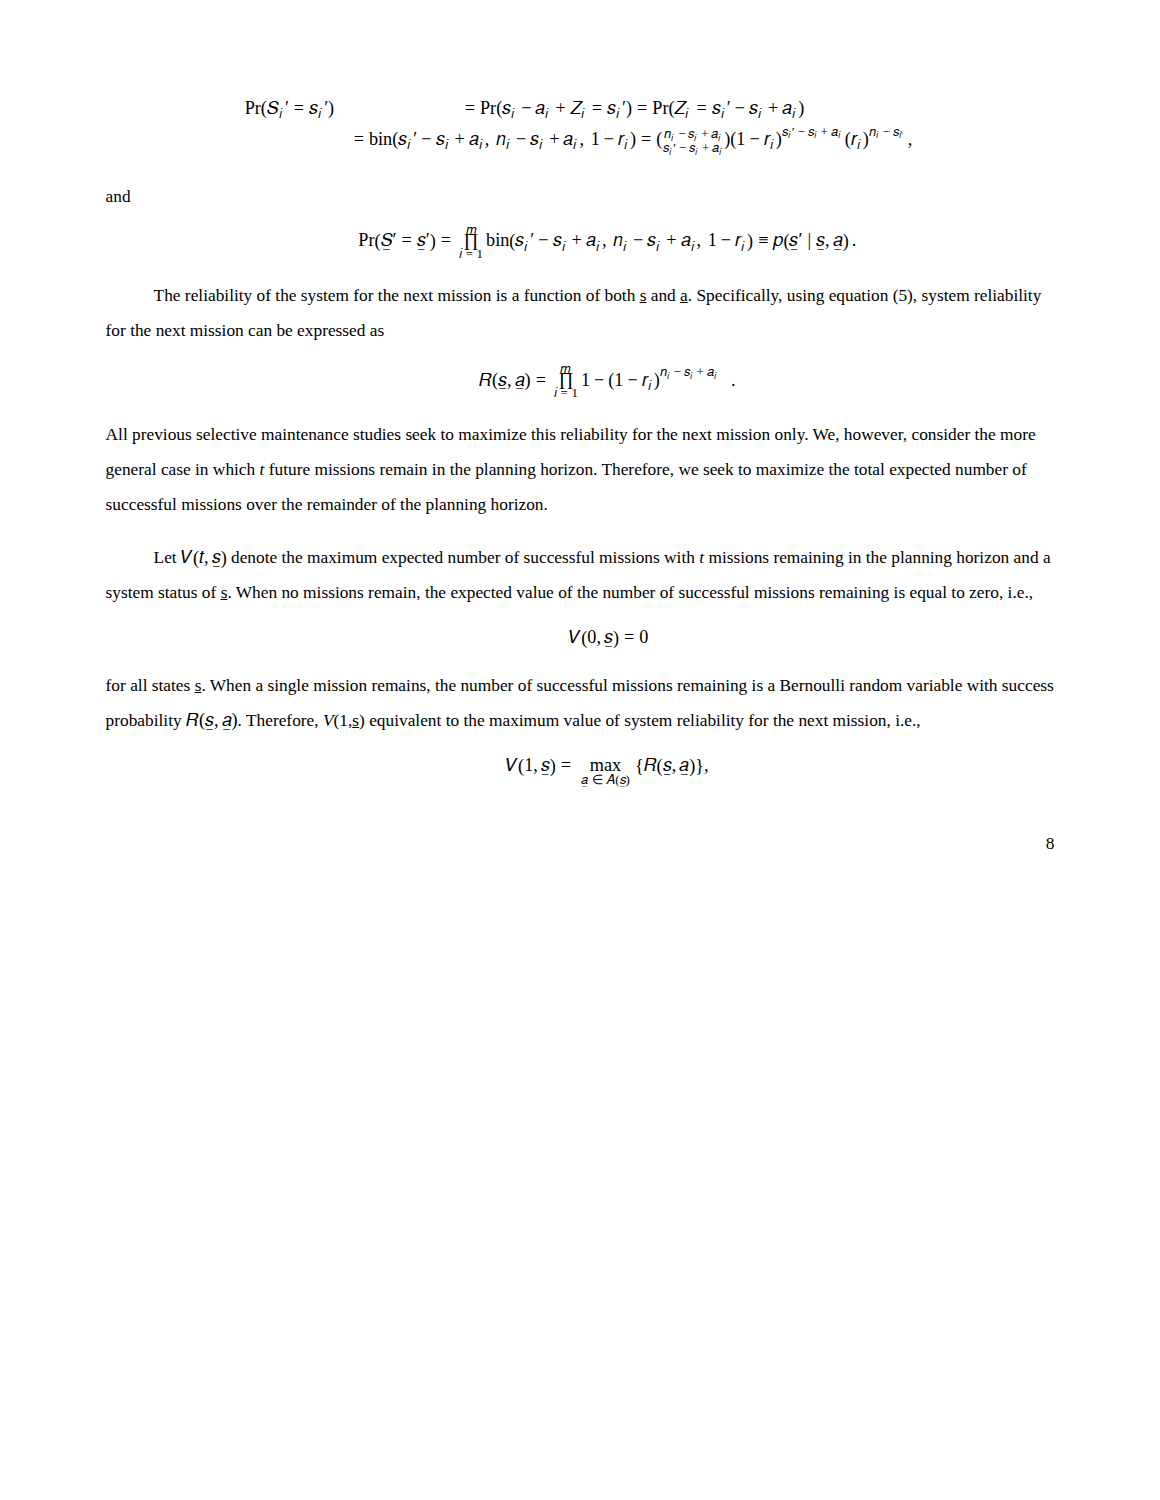Pr ( Si ′ = si ′ ) = Pr ( si − ai + Zi = si ′ ) = Pr ( Zi = si ′ − si + ai ) = bin ( si ′ − si + ai , ni − si + ai , 1 − ri ) = ( ni − si + ai si ′ − si + ai ) (1−ri) si′−si+ai (ri) ni−si′ ,
and
Pr ( S_ ′ = s_ ′ ) = ∏ i=1 m bin ( si ′ − si + ai , ni − si + ai , 1 − ri ) ≡ p ( s_ ′ | s_ , a_ ) .
The reliability of the system for the next mission is a function of both s and a. Specifically, using equation (5), system reliability for the next mission can be expressed as
R ( s_ , a_ ) = ∏ i=1 m 1 − (1−ri) ni−si+ai .
All previous selective maintenance studies seek to maximize this reliability for the next mission only. We, however, consider the more general case in which t future missions remain in the planning horizon. Therefore, we seek to maximize the total expected number of successful missions over the remainder of the planning horizon.
Let V(t,s_) denote the maximum expected number of successful missions with t missions remaining in the planning horizon and a system status of s. When no missions remain, the expected value of the number of successful missions remaining is equal to zero, i.e.,
V ( 0 , s_ ) = 0
for all states s. When a single mission remains, the number of successful missions remaining is a Bernoulli random variable with success probability R(s_,a_). Therefore, V(1,s) equivalent to the maximum value of system reliability for the next mission, i.e.,
V ( 1 , s_ ) = max a_ ∈ A ( s_ ) { R ( s_ , a_ ) } ,
8